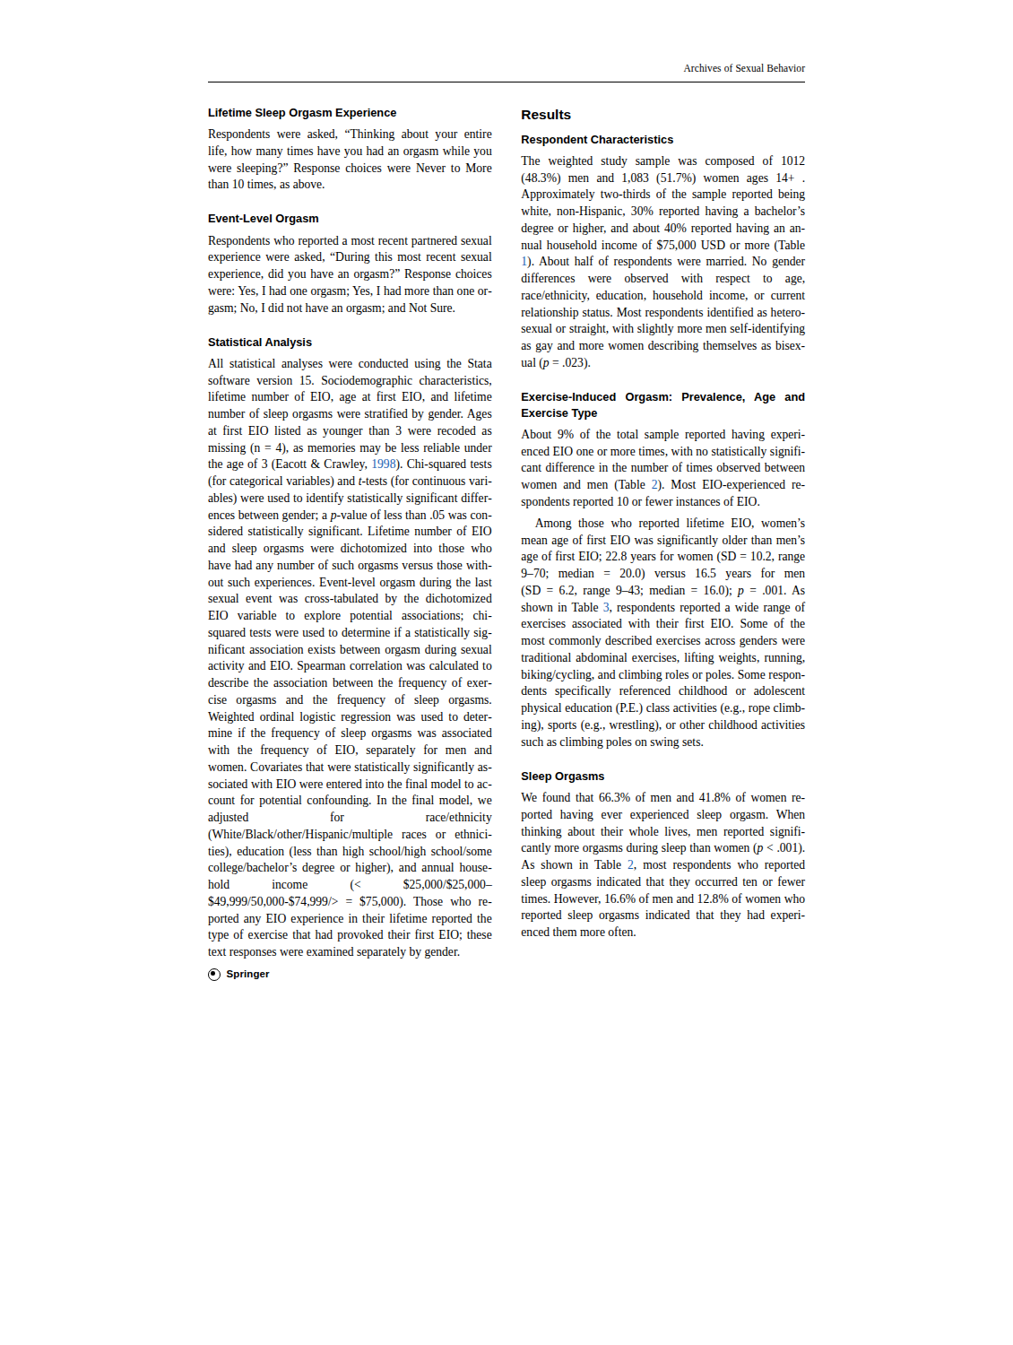Archives of Sexual Behavior
Lifetime Sleep Orgasm Experience
Respondents were asked, “Thinking about your entire life, how many times have you had an orgasm while you were sleeping?” Response choices were Never to More than 10 times, as above.
Event-Level Orgasm
Respondents who reported a most recent partnered sexual experience were asked, “During this most recent sexual experience, did you have an orgasm?” Response choices were: Yes, I had one orgasm; Yes, I had more than one orgasm; No, I did not have an orgasm; and Not Sure.
Statistical Analysis
All statistical analyses were conducted using the Stata software version 15. Sociodemographic characteristics, lifetime number of EIO, age at first EIO, and lifetime number of sleep orgasms were stratified by gender. Ages at first EIO listed as younger than 3 were recoded as missing (n = 4), as memories may be less reliable under the age of 3 (Eacott & Crawley, 1998). Chi-squared tests (for categorical variables) and t-tests (for continuous variables) were used to identify statistically significant differences between gender; a p-value of less than .05 was considered statistically significant. Lifetime number of EIO and sleep orgasms were dichotomized into those who have had any number of such orgasms versus those without such experiences. Event-level orgasm during the last sexual event was cross-tabulated by the dichotomized EIO variable to explore potential associations; chi-squared tests were used to determine if a statistically significant association exists between orgasm during sexual activity and EIO. Spearman correlation was calculated to describe the association between the frequency of exercise orgasms and the frequency of sleep orgasms. Weighted ordinal logistic regression was used to determine if the frequency of sleep orgasms was associated with the frequency of EIO, separately for men and women. Covariates that were statistically significantly associated with EIO were entered into the final model to account for potential confounding. In the final model, we adjusted for race/ethnicity (White/Black/other/Hispanic/multiple races or ethnicities), education (less than high school/high school/some college/bachelor’s degree or higher), and annual household income (< $25,000/$25,000–$49,999/50,000-$74,999/> = $75,000). Those who reported any EIO experience in their lifetime reported the type of exercise that had provoked their first EIO; these text responses were examined separately by gender.
Results
Respondent Characteristics
The weighted study sample was composed of 1012 (48.3%) men and 1,083 (51.7%) women ages 14+ . Approximately two-thirds of the sample reported being white, non-Hispanic, 30% reported having a bachelor’s degree or higher, and about 40% reported having an annual household income of $75,000 USD or more (Table 1). About half of respondents were married. No gender differences were observed with respect to age, race/ethnicity, education, household income, or current relationship status. Most respondents identified as heterosexual or straight, with slightly more men self-identifying as gay and more women describing themselves as bisexual (p = .023).
Exercise-Induced Orgasm: Prevalence, Age and Exercise Type
About 9% of the total sample reported having experienced EIO one or more times, with no statistically significant difference in the number of times observed between women and men (Table 2). Most EIO-experienced respondents reported 10 or fewer instances of EIO.
Among those who reported lifetime EIO, women’s mean age of first EIO was significantly older than men’s age of first EIO; 22.8 years for women (SD = 10.2, range 9–70; median = 20.0) versus 16.5 years for men (SD = 6.2, range 9–43; median = 16.0); p = .001. As shown in Table 3, respondents reported a wide range of exercises associated with their first EIO. Some of the most commonly described exercises across genders were traditional abdominal exercises, lifting weights, running, biking/cycling, and climbing roles or poles. Some respondents specifically referenced childhood or adolescent physical education (P.E.) class activities (e.g., rope climbing), sports (e.g., wrestling), or other childhood activities such as climbing poles on swing sets.
Sleep Orgasms
We found that 66.3% of men and 41.8% of women reported having ever experienced sleep orgasm. When thinking about their whole lives, men reported significantly more orgasms during sleep than women (p < .001). As shown in Table 2, most respondents who reported sleep orgasms indicated that they occurred ten or fewer times. However, 16.6% of men and 12.8% of women who reported sleep orgasms indicated that they had experienced them more often.
Springer